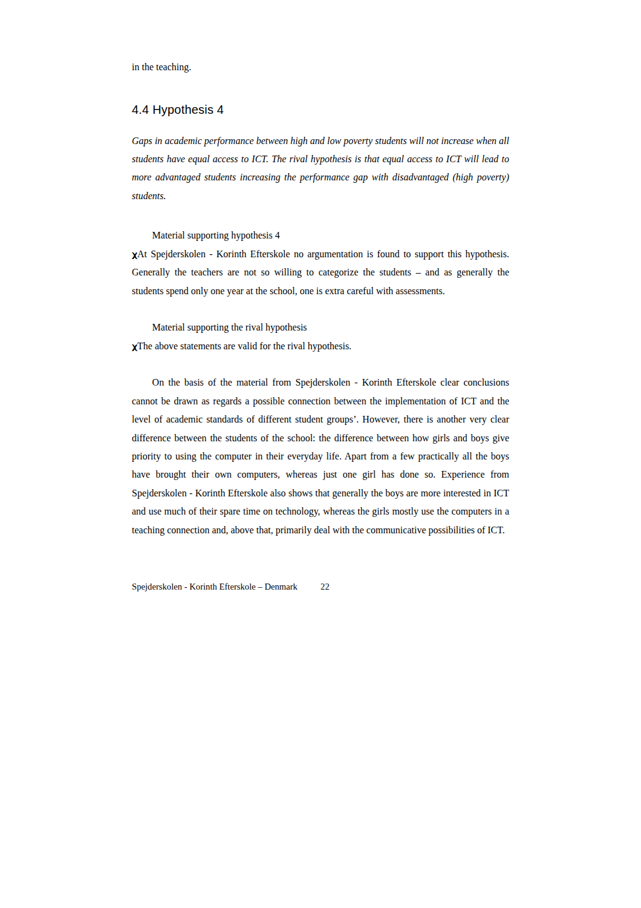in the teaching.
4.4 Hypothesis 4
Gaps in academic performance between high and low poverty students will not increase when all students have equal access to ICT. The rival hypothesis is that equal access to ICT will lead to more advantaged students increasing the performance gap with disadvantaged (high poverty) students.
Material supporting hypothesis 4
𝛘 At Spejderskolen - Korinth Efterskole no argumentation is found to support this hypothesis. Generally the teachers are not so willing to categorize the students – and as generally the students spend only one year at the school, one is extra careful with assessments.
Material supporting the rival hypothesis
𝛘 The above statements are valid for the rival hypothesis.
On the basis of the material from Spejderskolen - Korinth Efterskole clear conclusions cannot be drawn as regards a possible connection between the implementation of ICT and the level of academic standards of different student groups’. However, there is another very clear difference between the students of the school: the difference between how girls and boys give priority to using the computer in their everyday life. Apart from a few practically all the boys have brought their own computers, whereas just one girl has done so. Experience from Spejderskolen - Korinth Efterskole also shows that generally the boys are more interested in ICT and use much of their spare time on technology, whereas the girls mostly use the computers in a teaching connection and, above that, primarily deal with the communicative possibilities of ICT.
Spejderskolen - Korinth Efterskole – Denmark 22